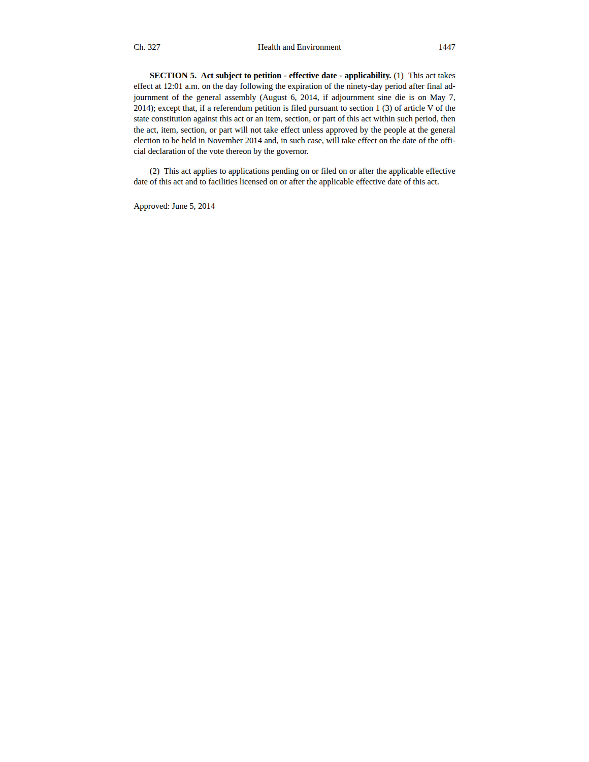Ch. 327 Health and Environment 1447
SECTION 5. Act subject to petition - effective date - applicability. (1) This act takes effect at 12:01 a.m. on the day following the expiration of the ninety-day period after final adjournment of the general assembly (August 6, 2014, if adjournment sine die is on May 7, 2014); except that, if a referendum petition is filed pursuant to section 1 (3) of article V of the state constitution against this act or an item, section, or part of this act within such period, then the act, item, section, or part will not take effect unless approved by the people at the general election to be held in November 2014 and, in such case, will take effect on the date of the official declaration of the vote thereon by the governor.
(2) This act applies to applications pending on or filed on or after the applicable effective date of this act and to facilities licensed on or after the applicable effective date of this act.
Approved: June 5, 2014